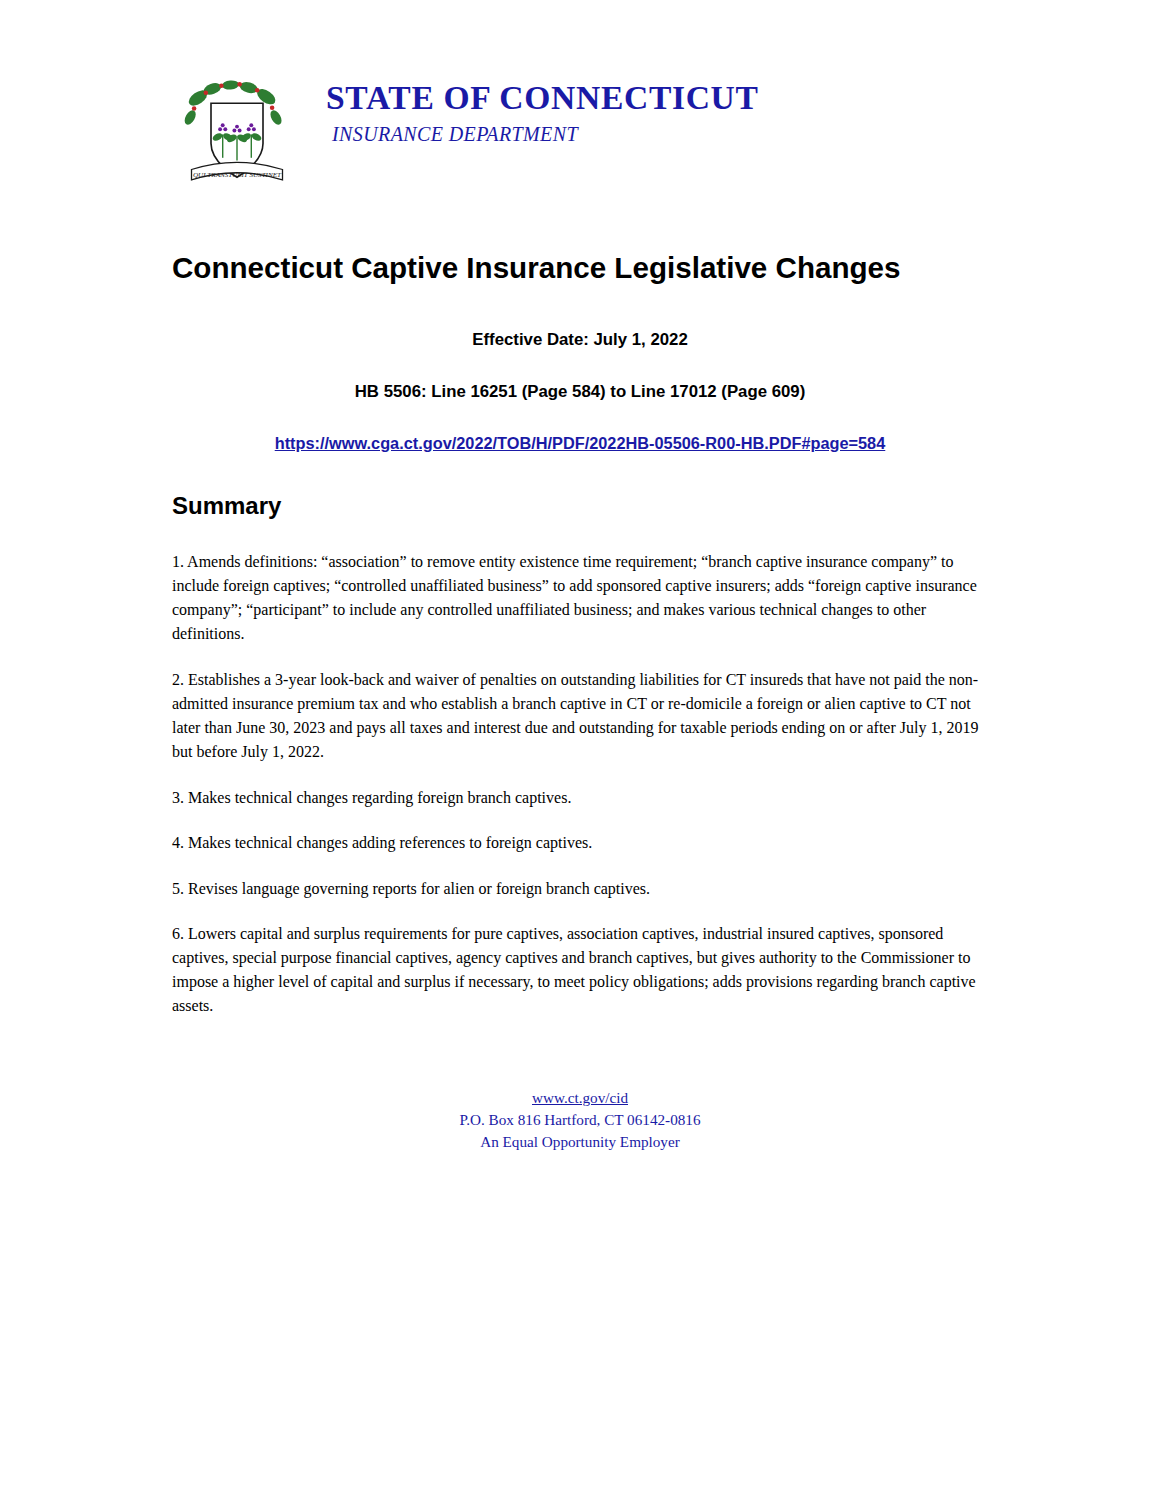QUI TRANSTULIT SUSTINET
STATE OF CONNECTICUT
INSURANCE DEPARTMENT
Connecticut Captive Insurance Legislative Changes
Effective Date: July 1, 2022
HB 5506: Line 16251 (Page 584) to Line 17012 (Page 609)
https://www.cga.ct.gov/2022/TOB/H/PDF/2022HB-05506-R00-HB.PDF#page=584
Summary
1. Amends definitions: “association” to remove entity existence time requirement; “branch captive insurance company” to include foreign captives; “controlled unaffiliated business” to add sponsored captive insurers; adds “foreign captive insurance company”; “participant” to include any controlled unaffiliated business; and makes various technical changes to other definitions.
2. Establishes a 3-year look-back and waiver of penalties on outstanding liabilities for CT insureds that have not paid the non-admitted insurance premium tax and who establish a branch captive in CT or re-domicile a foreign or alien captive to CT not later than June 30, 2023 and pays all taxes and interest due and outstanding for taxable periods ending on or after July 1, 2019 but before July 1, 2022.
3. Makes technical changes regarding foreign branch captives.
4. Makes technical changes adding references to foreign captives.
5. Revises language governing reports for alien or foreign branch captives.
6. Lowers capital and surplus requirements for pure captives, association captives, industrial insured captives, sponsored captives, special purpose financial captives, agency captives and branch captives, but gives authority to the Commissioner to impose a higher level of capital and surplus if necessary, to meet policy obligations; adds provisions regarding branch captive assets.
www.ct.gov/cid
P.O. Box 816 Hartford, CT 06142-0816
An Equal Opportunity Employer